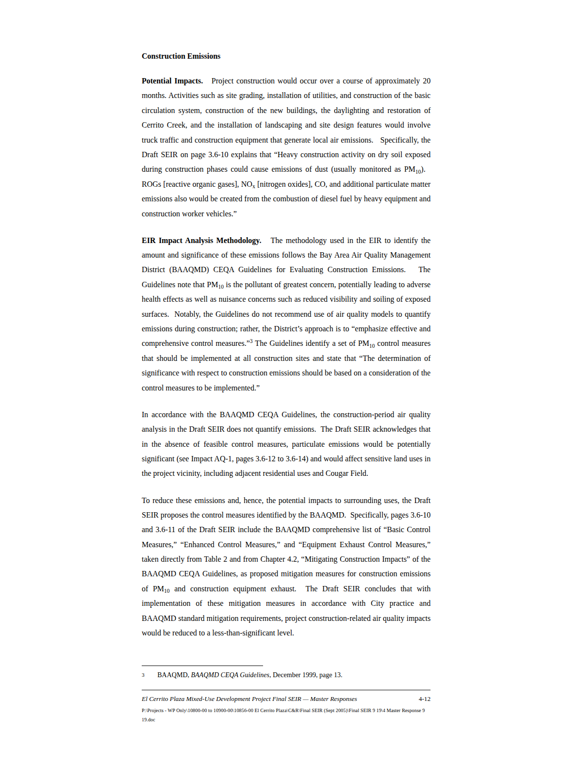Construction Emissions
Potential Impacts. Project construction would occur over a course of approximately 20 months. Activities such as site grading, installation of utilities, and construction of the basic circulation system, construction of the new buildings, the daylighting and restoration of Cerrito Creek, and the installation of landscaping and site design features would involve truck traffic and construction equipment that generate local air emissions. Specifically, the Draft SEIR on page 3.6-10 explains that “Heavy construction activity on dry soil exposed during construction phases could cause emissions of dust (usually monitored as PM10). ROGs [reactive organic gases], NOx [nitrogen oxides], CO, and additional particulate matter emissions also would be created from the combustion of diesel fuel by heavy equipment and construction worker vehicles.”
EIR Impact Analysis Methodology. The methodology used in the EIR to identify the amount and significance of these emissions follows the Bay Area Air Quality Management District (BAAQMD) CEQA Guidelines for Evaluating Construction Emissions. The Guidelines note that PM10 is the pollutant of greatest concern, potentially leading to adverse health effects as well as nuisance concerns such as reduced visibility and soiling of exposed surfaces. Notably, the Guidelines do not recommend use of air quality models to quantify emissions during construction; rather, the District’s approach is to “emphasize effective and comprehensive control measures.”3 The Guidelines identify a set of PM10 control measures that should be implemented at all construction sites and state that “The determination of significance with respect to construction emissions should be based on a consideration of the control measures to be implemented.”
In accordance with the BAAQMD CEQA Guidelines, the construction-period air quality analysis in the Draft SEIR does not quantify emissions. The Draft SEIR acknowledges that in the absence of feasible control measures, particulate emissions would be potentially significant (see Impact AQ-1, pages 3.6-12 to 3.6-14) and would affect sensitive land uses in the project vicinity, including adjacent residential uses and Cougar Field.
To reduce these emissions and, hence, the potential impacts to surrounding uses, the Draft SEIR proposes the control measures identified by the BAAQMD. Specifically, pages 3.6-10 and 3.6-11 of the Draft SEIR include the BAAQMD comprehensive list of “Basic Control Measures,” “Enhanced Control Measures,” and “Equipment Exhaust Control Measures,” taken directly from Table 2 and from Chapter 4.2, “Mitigating Construction Impacts” of the BAAQMD CEQA Guidelines, as proposed mitigation measures for construction emissions of PM10 and construction equipment exhaust. The Draft SEIR concludes that with implementation of these mitigation measures in accordance with City practice and BAAQMD standard mitigation requirements, project construction-related air quality impacts would be reduced to a less-than-significant level.
3 BAAQMD, BAAQMD CEQA Guidelines, December 1999, page 13.
El Cerrito Plaza Mixed-Use Development Project Final SEIR — Master Responses 4-12
P:\Projects - WP Only\10800-00 to 10900-00\10856-00 El Cerrito Plaza\C&R\Final SEIR (Sept 2005)\Final SEIR 9 19\4 Master Response 9 19.doc